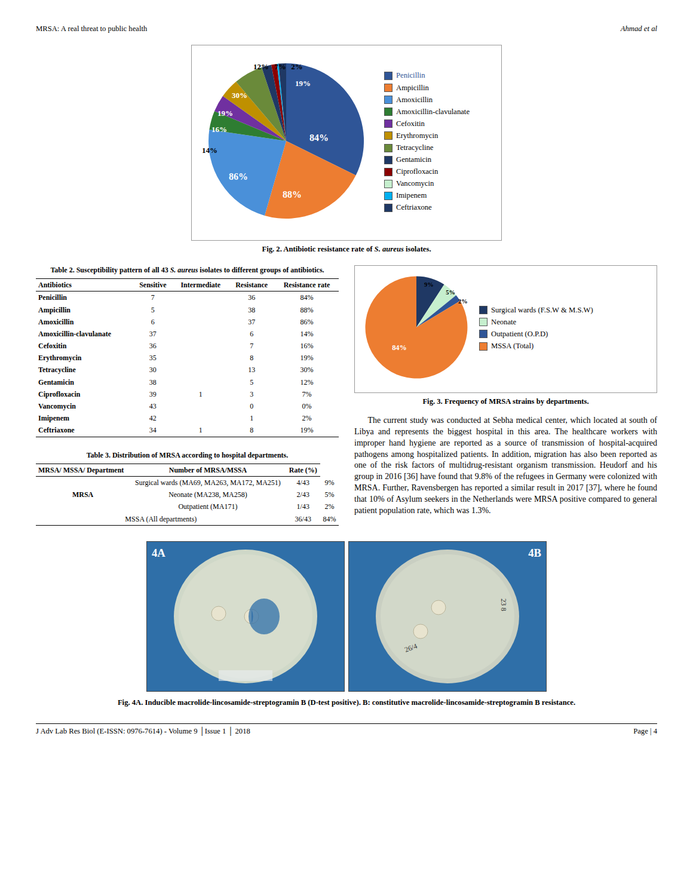MRSA: A real threat to public health
Ahmad et al
84% 88% 86% 14% 16% 19% 30% 12% 7% 2% 19%
Penicillin
Ampicillin
Amoxicillin
Amoxicillin-clavulanate
Cefoxitin
Erythromycin
Tetracycline
Gentamicin
Ciprofloxacin
Vancomycin
Imipenem
Ceftriaxone
Fig. 2. Antibiotic resistance rate of S. aureus isolates.
Table 2. Susceptibility pattern of all 43 S. aureus isolates to different groups of antibiotics.
| Antibiotics | Sensitive | Intermediate | Resistance | Resistance rate |
| --- | --- | --- | --- | --- |
| Penicillin | 7 | | 36 | 84% |
| Ampicillin | 5 | | 38 | 88% |
| Amoxicillin | 6 | | 37 | 86% |
| Amoxicillin-clavulanate | 37 | | 6 | 14% |
| Cefoxitin | 36 | | 7 | 16% |
| Erythromycin | 35 | | 8 | 19% |
| Tetracycline | 30 | | 13 | 30% |
| Gentamicin | 38 | | 5 | 12% |
| Ciprofloxacin | 39 | 1 | 3 | 7% |
| Vancomycin | 43 | | 0 | 0% |
| Imipenem | 42 | | 1 | 2% |
| Ceftriaxone | 34 | 1 | 8 | 19% |
Table 3. Distribution of MRSA according to hospital departments.
| MRSA/ MSSA/ Department | Number of MRSA/MSSA | Rate (%) |
| --- | --- | --- |
| MRSA | Surgical wards (MA69, MA263, MA172, MA251) | 4/43 | 9% |
| Neonate (MA238, MA258) | 2/43 | 5% |
| Outpatient (MA171) | 1/43 | 2% |
| MSSA (All departments) | 36/43 | 84% |
9% 5% 2% 84%
Surgical wards (F.S.W & M.S.W)
Neonate
Outpatient (O.P.D)
MSSA (Total)
Fig. 3. Frequency of MRSA strains by departments.
The current study was conducted at Sebha medical center, which located at south of Libya and represents the biggest hospital in this area. The healthcare workers with improper hand hygiene are reported as a source of transmission of hospital-acquired pathogens among hospitalized patients. In addition, migration has also been reported as one of the risk factors of multidrug-resistant organism transmission. Heudorf and his group in 2016 [36] have found that 9.8% of the refugees in Germany were colonized with MRSA. Further, Ravensbergen has reported a similar result in 2017 [37], where he found that 10% of Asylum seekers in the Netherlands were MRSA positive compared to general patient population rate, which was 1.3%.
4A
4B 23 8 26/4
Fig. 4A. Inducible macrolide-lincosamide-streptogramin B (D-test positive). B: constitutive macrolide-lincosamide-streptogramin B resistance.
J Adv Lab Res Biol (E-ISSN: 0976-7614) - Volume 9 │Issue 1 │ 2018
Page | 4